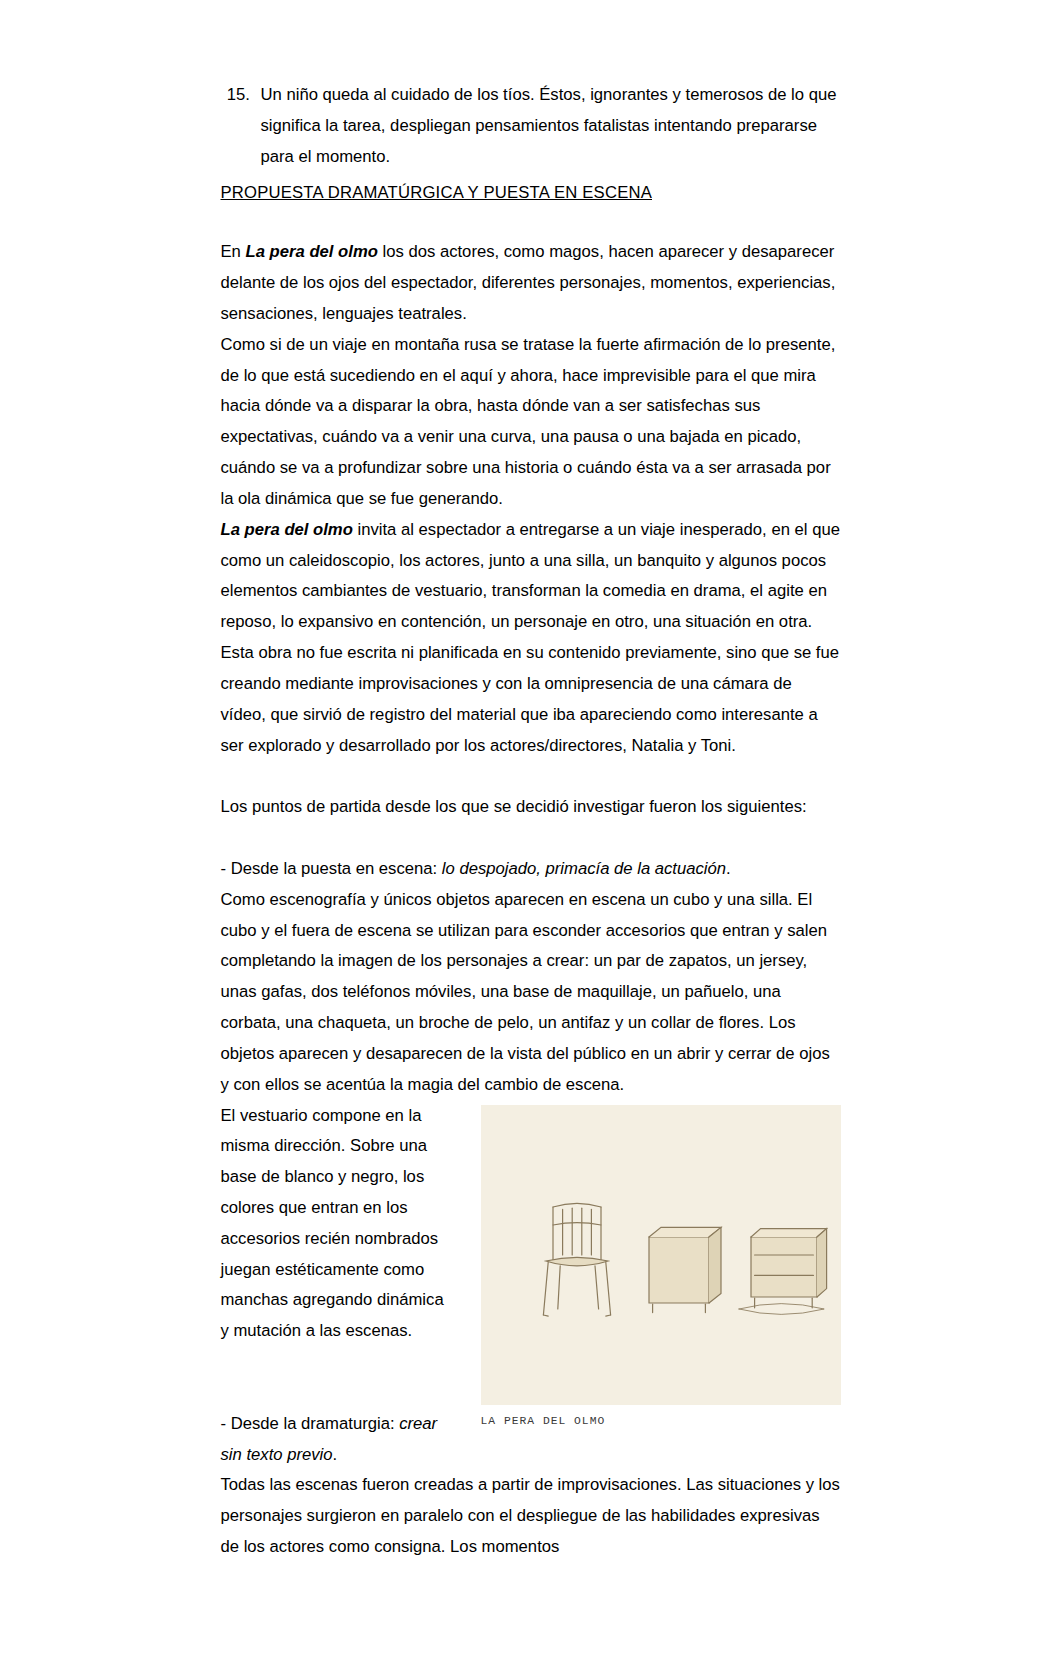Un niño queda al cuidado de los tíos. Éstos, ignorantes y temerosos de lo que significa la tarea, despliegan pensamientos fatalistas intentando prepararse para el momento.
PROPUESTA DRAMATÚRGICA Y PUESTA EN ESCENA
En La pera del olmo los dos actores, como magos, hacen aparecer y desaparecer delante de los ojos del espectador, diferentes personajes, momentos, experiencias, sensaciones, lenguajes teatrales.
Como si de un viaje en montaña rusa se tratase la fuerte afirmación de lo presente, de lo que está sucediendo en el aquí y ahora, hace imprevisible para el que mira hacia dónde va a disparar la obra, hasta dónde van a ser satisfechas sus expectativas, cuándo va a venir una curva, una pausa o una bajada en picado, cuándo se va a profundizar sobre una historia o cuándo ésta va a ser arrasada por la ola dinámica que se fue generando.
La pera del olmo invita al espectador a entregarse a un viaje inesperado, en el que como un caleidoscopio, los actores, junto a una silla, un banquito y algunos pocos elementos cambiantes de vestuario, transforman la comedia en drama, el agite en reposo, lo expansivo en contención, un personaje en otro, una situación en otra.
Esta obra no fue escrita ni planificada en su contenido previamente, sino que se fue creando mediante improvisaciones y con la omnipresencia de una cámara de vídeo, que sirvió de registro del material que iba apareciendo como interesante a ser explorado y desarrollado por los actores/directores, Natalia y Toni.
Los puntos de partida desde los que se decidió investigar fueron los siguientes:
- Desde la puesta en escena: lo despojado, primacía de la actuación.
Como escenografía y únicos objetos aparecen en escena un cubo y una silla. El cubo y el fuera de escena se utilizan para esconder accesorios que entran y salen completando la imagen de los personajes a crear: un par de zapatos, un jersey, unas gafas, dos teléfonos móviles, una base de maquillaje, un pañuelo, una corbata, una chaqueta, un broche de pelo, un antifaz y un collar de flores. Los objetos aparecen y desaparecen de la vista del público en un abrir y cerrar de ojos y con ellos se acentúa la magia del cambio de escena.
LA PERA DEL OLMO
El vestuario compone en la misma dirección. Sobre una base de blanco y negro, los colores que entran en los accesorios recién nombrados juegan estéticamente como manchas agregando dinámica y mutación a las escenas.
- Desde la dramaturgia: crear sin texto previo.
Todas las escenas fueron creadas a partir de improvisaciones. Las situaciones y los personajes surgieron en paralelo con el despliegue de las habilidades expresivas de los actores como consigna. Los momentos